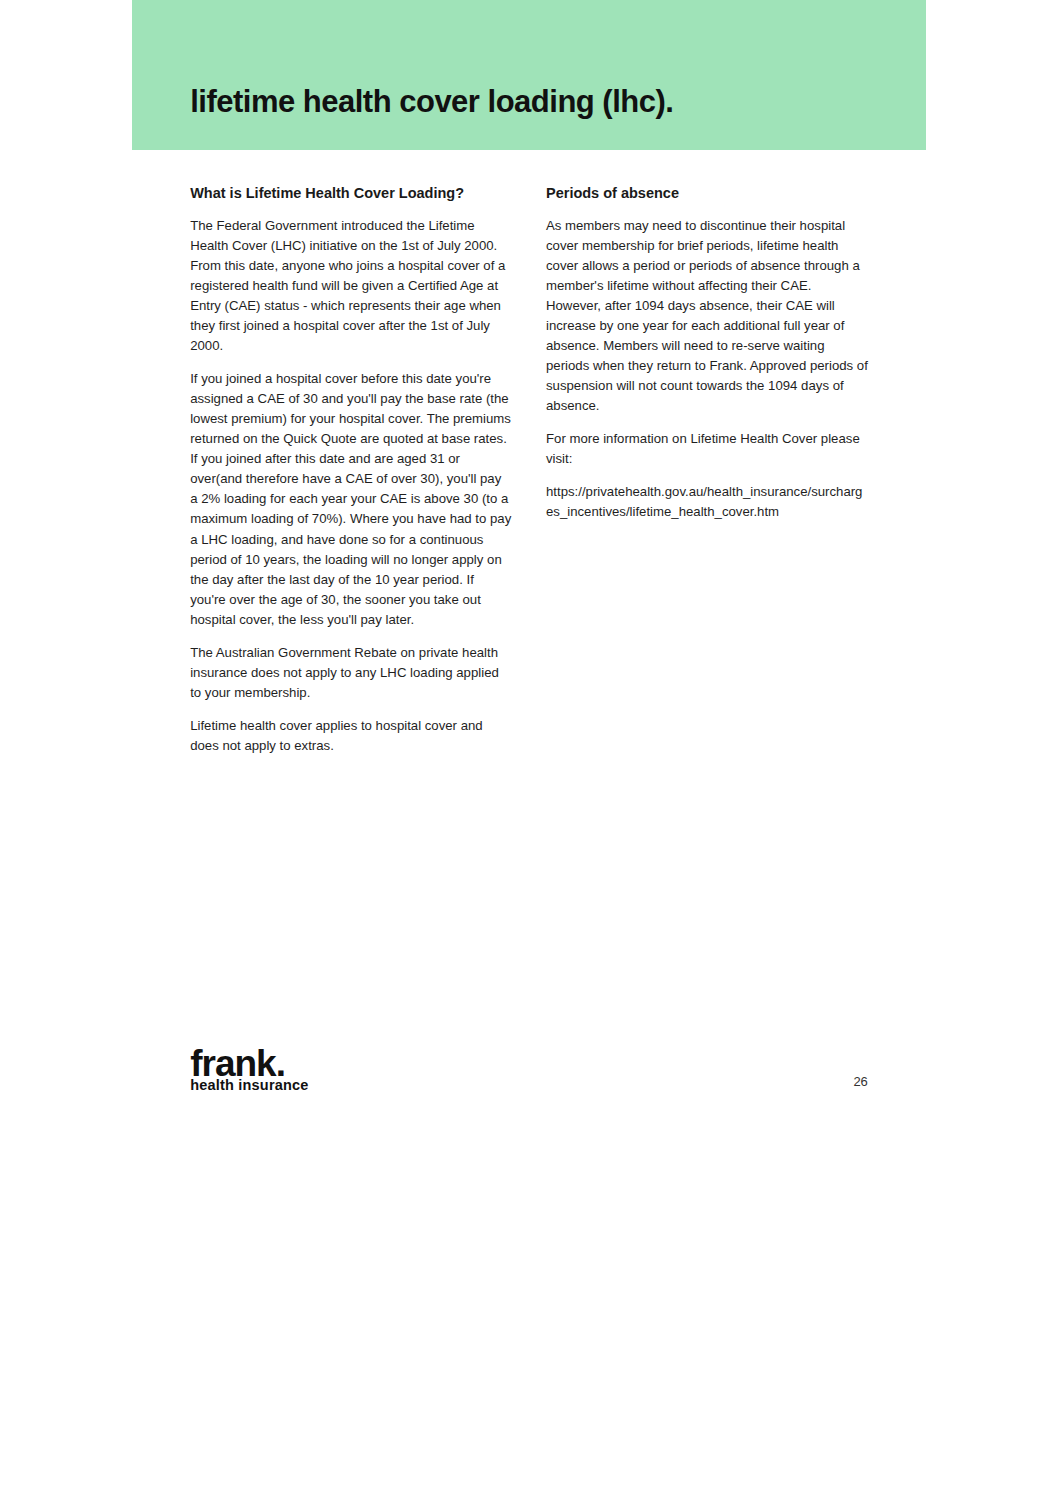lifetime health cover loading (lhc).
What is Lifetime Health Cover Loading?
The Federal Government introduced the Lifetime Health Cover (LHC) initiative on the 1st of July 2000. From this date, anyone who joins a hospital cover of a registered health fund will be given a Certified Age at Entry (CAE) status - which represents their age when they first joined a hospital cover after the 1st of July 2000.
If you joined a hospital cover before this date you're assigned a CAE of 30 and you'll pay the base rate (the lowest premium) for your hospital cover. The premiums returned on the Quick Quote are quoted at base rates. If you joined after this date and are aged 31 or over(and therefore have a CAE of over 30), you'll pay a 2% loading for each year your CAE is above 30 (to a maximum loading of 70%). Where you have had to pay a LHC loading, and have done so for a continuous period of 10 years, the loading will no longer apply on the day after the last day of the 10 year period. If you're over the age of 30, the sooner you take out hospital cover, the less you'll pay later.
The Australian Government Rebate on private health insurance does not apply to any LHC loading applied to your membership.
Lifetime health cover applies to hospital cover and does not apply to extras.
Periods of absence
As members may need to discontinue their hospital cover membership for brief periods, lifetime health cover allows a period or periods of absence through a member's lifetime without affecting their CAE. However, after 1094 days absence, their CAE will increase by one year for each additional full year of absence. Members will need to re-serve waiting periods when they return to Frank. Approved periods of suspension will not count towards the 1094 days of absence.
For more information on Lifetime Health Cover please visit:
https://privatehealth.gov.au/health_insurance/surcharges_incentives/lifetime_health_cover.htm
frank. health insurance
26